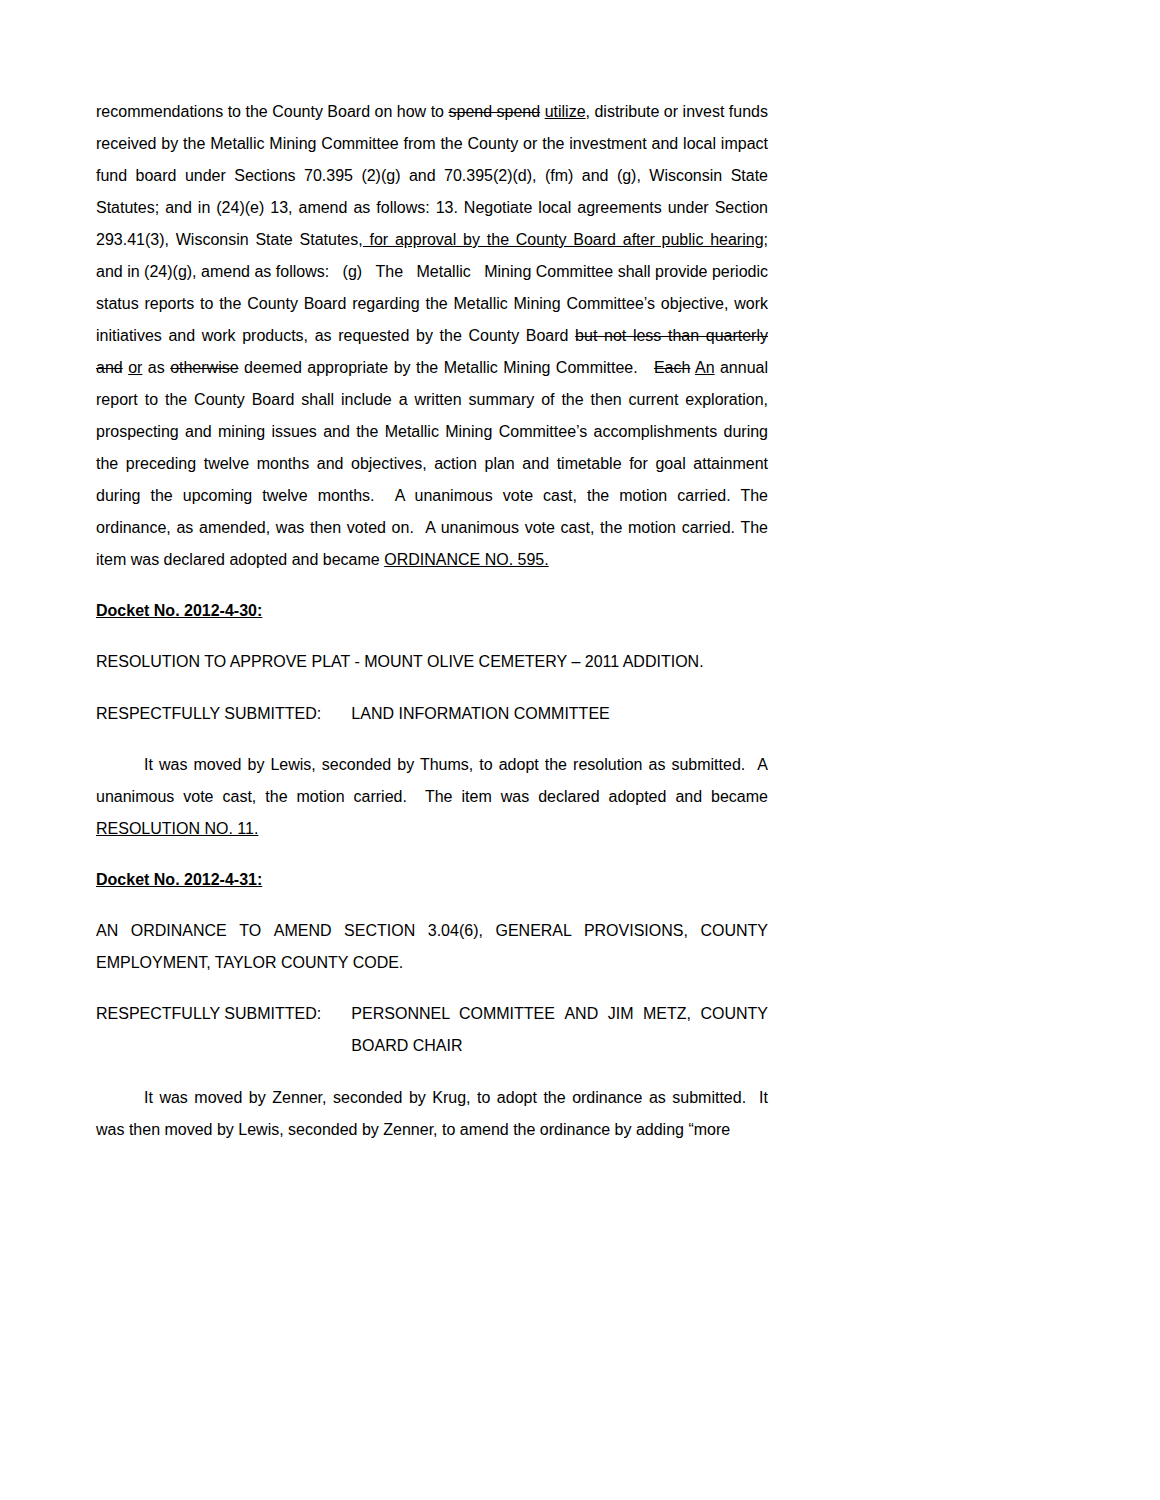recommendations to the County Board on how to spend spend utilize, distribute or invest funds received by the Metallic Mining Committee from the County or the investment and local impact fund board under Sections 70.395 (2)(g) and 70.395(2)(d), (fm) and (g), Wisconsin State Statutes; and in (24)(e) 13, amend as follows: 13. Negotiate local agreements under Section 293.41(3), Wisconsin State Statutes, for approval by the County Board after public hearing; and in (24)(g), amend as follows: (g) The Metallic Mining Committee shall provide periodic status reports to the County Board regarding the Metallic Mining Committee’s objective, work initiatives and work products, as requested by the County Board but not less than quarterly and or as otherwise deemed appropriate by the Metallic Mining Committee. Each An annual report to the County Board shall include a written summary of the then current exploration, prospecting and mining issues and the Metallic Mining Committee’s accomplishments during the preceding twelve months and objectives, action plan and timetable for goal attainment during the upcoming twelve months. A unanimous vote cast, the motion carried. The ordinance, as amended, was then voted on. A unanimous vote cast, the motion carried. The item was declared adopted and became ORDINANCE NO. 595.
Docket No. 2012-4-30:
RESOLUTION TO APPROVE PLAT - MOUNT OLIVE CEMETERY – 2011 ADDITION.
| RESPECTFULLY SUBMITTED: | LAND INFORMATION COMMITTEE |
It was moved by Lewis, seconded by Thums, to adopt the resolution as submitted. A unanimous vote cast, the motion carried. The item was declared adopted and became RESOLUTION NO. 11.
Docket No. 2012-4-31:
AN ORDINANCE TO AMEND SECTION 3.04(6), GENERAL PROVISIONS, COUNTY EMPLOYMENT, TAYLOR COUNTY CODE.
| RESPECTFULLY SUBMITTED: | PERSONNEL COMMITTEE AND JIM METZ, COUNTY BOARD CHAIR |
It was moved by Zenner, seconded by Krug, to adopt the ordinance as submitted. It was then moved by Lewis, seconded by Zenner, to amend the ordinance by adding “more